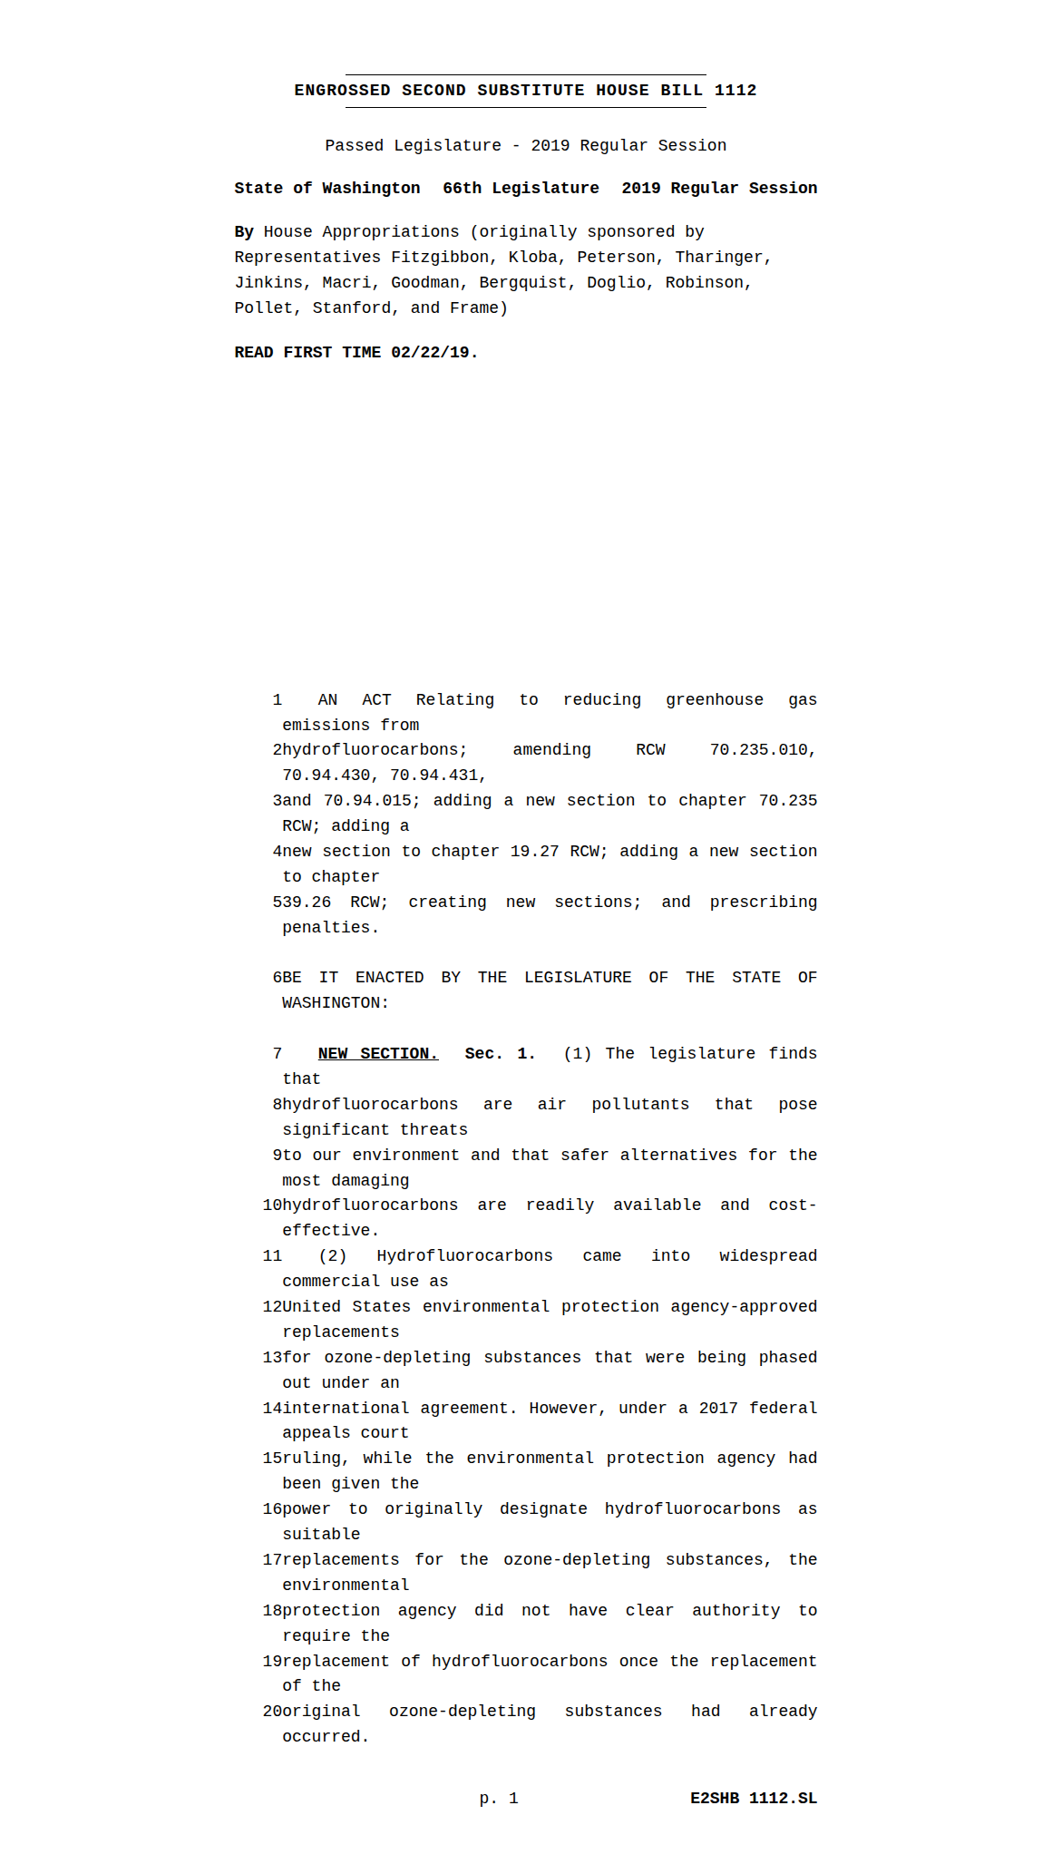ENGROSSED SECOND SUBSTITUTE HOUSE BILL 1112
Passed Legislature - 2019 Regular Session
State of Washington 66th Legislature 2019 Regular Session
By House Appropriations (originally sponsored by Representatives Fitzgibbon, Kloba, Peterson, Tharinger, Jinkins, Macri, Goodman, Bergquist, Doglio, Robinson, Pollet, Stanford, and Frame)
READ FIRST TIME 02/22/19.
| 1 | AN ACT Relating to reducing greenhouse gas emissions from |
| 2 | hydrofluorocarbons; amending RCW 70.235.010, 70.94.430, 70.94.431, |
| 3 | and 70.94.015; adding a new section to chapter 70.235 RCW; adding a |
| 4 | new section to chapter 19.27 RCW; adding a new section to chapter |
| 5 | 39.26 RCW; creating new sections; and prescribing penalties. |
| 6 | BE IT ENACTED BY THE LEGISLATURE OF THE STATE OF WASHINGTON: |
| 7 | NEW SECTION. Sec. 1. (1) The legislature finds that |
| 8 | hydrofluorocarbons are air pollutants that pose significant threats |
| 9 | to our environment and that safer alternatives for the most damaging |
| 10 | hydrofluorocarbons are readily available and cost-effective. |
| 11 | (2) Hydrofluorocarbons came into widespread commercial use as |
| 12 | United States environmental protection agency-approved replacements |
| 13 | for ozone-depleting substances that were being phased out under an |
| 14 | international agreement. However, under a 2017 federal appeals court |
| 15 | ruling, while the environmental protection agency had been given the |
| 16 | power to originally designate hydrofluorocarbons as suitable |
| 17 | replacements for the ozone-depleting substances, the environmental |
| 18 | protection agency did not have clear authority to require the |
| 19 | replacement of hydrofluorocarbons once the replacement of the |
| 20 | original ozone-depleting substances had already occurred. |
p. 1 E2SHB 1112.SL